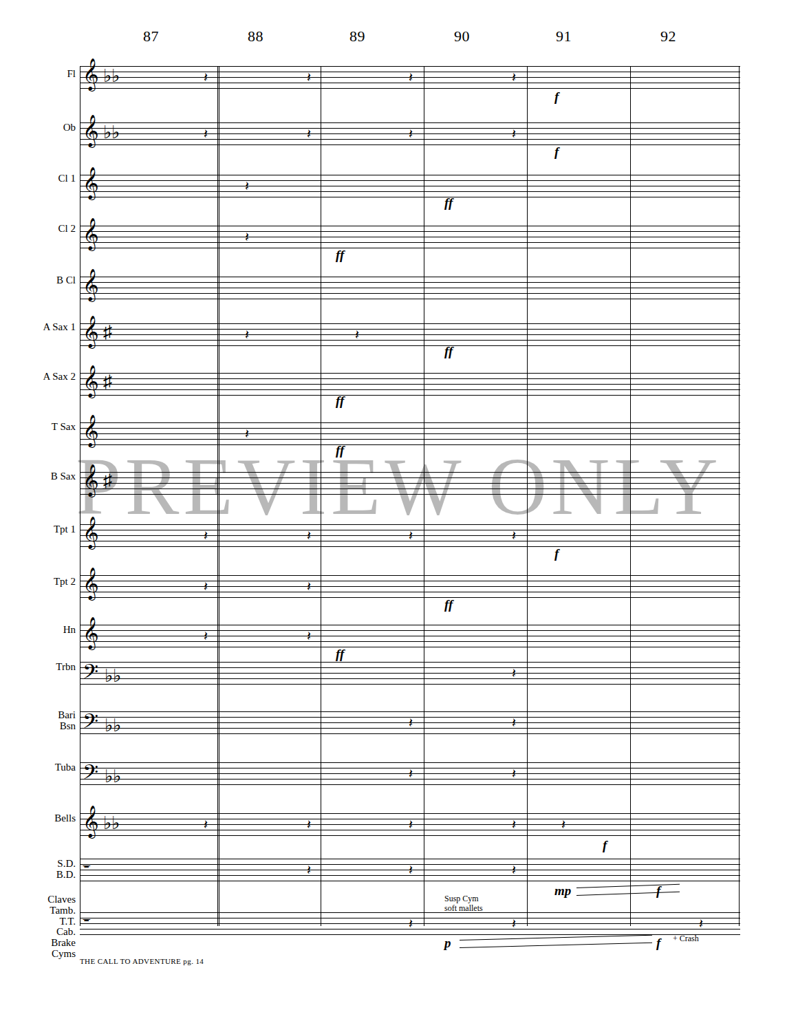87 88 89 90 91 92
Fl
Ob
Cl 1
Cl 2
B Cl
A Sax 1
A Sax 2
T Sax
B Sax
Tpt 1
Tpt 2
Hn
Trbn
Bari Bsn
Tuba
Bells
S.D. B.D.
Claves Tamb. T.T. Cab. Brake Cyms
𝄞
♭♭
𝄽
𝄽
𝄽
𝄽
f
𝄞
♭♭
𝄽
𝄽
𝄽
𝄽
f
𝄞
𝄽
ff
𝄞
𝄽
ff
𝄞
𝄞
♯
𝄽
𝄽
ff
𝄞
♯
ff
𝄞
𝄽
ff
𝄞
♯
𝄞
𝄽
𝄽
𝄽
𝄽
f
𝄞
𝄽
𝄽
ff
𝄞
𝄽
𝄽
ff
𝄢
♭♭
𝄽
𝄢
♭♭
𝄽
𝄽
𝄢
♭♭
𝄽
𝄽
𝄞
♭♭
𝄽
𝄽
𝄽
𝄽
𝄽
f
𝄻
𝄽
𝄽
𝄽
mp
f
𝄻
Susp Cym
soft mallets
𝄽
𝄽
p
f
+ Crash
𝄽
PREVIEW ONLY
THE CALL TO ADVENTURE pg. 14